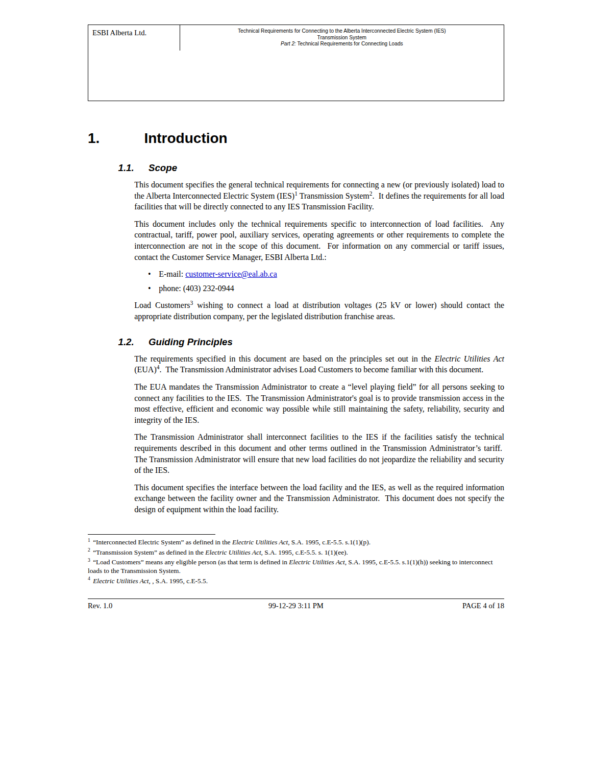| ESBI Alberta Ltd. | Technical Requirements for Connecting to the Alberta Interconnected Electric System (IES) Transmission System Part 2: Technical Requirements for Connecting Loads |
1. Introduction
1.1. Scope
This document specifies the general technical requirements for connecting a new (or previously isolated) load to the Alberta Interconnected Electric System (IES)1 Transmission System2. It defines the requirements for all load facilities that will be directly connected to any IES Transmission Facility.
This document includes only the technical requirements specific to interconnection of load facilities. Any contractual, tariff, power pool, auxiliary services, operating agreements or other requirements to complete the interconnection are not in the scope of this document. For information on any commercial or tariff issues, contact the Customer Service Manager, ESBI Alberta Ltd.:
E-mail: customer-service@eal.ab.ca
phone: (403) 232-0944
Load Customers3 wishing to connect a load at distribution voltages (25 kV or lower) should contact the appropriate distribution company, per the legislated distribution franchise areas.
1.2. Guiding Principles
The requirements specified in this document are based on the principles set out in the Electric Utilities Act (EUA)4. The Transmission Administrator advises Load Customers to become familiar with this document.
The EUA mandates the Transmission Administrator to create a “level playing field” for all persons seeking to connect any facilities to the IES. The Transmission Administrator's goal is to provide transmission access in the most effective, efficient and economic way possible while still maintaining the safety, reliability, security and integrity of the IES.
The Transmission Administrator shall interconnect facilities to the IES if the facilities satisfy the technical requirements described in this document and other terms outlined in the Transmission Administrator’s tariff. The Transmission Administrator will ensure that new load facilities do not jeopardize the reliability and security of the IES.
This document specifies the interface between the load facility and the IES, as well as the required information exchange between the facility owner and the Transmission Administrator. This document does not specify the design of equipment within the load facility.
1 “Interconnected Electric System” as defined in the Electric Utilities Act, S.A. 1995, c.E-5.5. s.1(1)(p).
2 “Transmission System” as defined in the Electric Utilities Act, S.A. 1995, c.E-5.5. s. 1(1)(ee).
3 “Load Customers” means any eligible person (as that term is defined in Electric Utilities Act, S.A. 1995, c.E-5.5. s.1(1)(h)) seeking to interconnect loads to the Transmission System.
4 Electric Utilities Act, , S.A. 1995, c.E-5.5.
| Rev. 1.0 | 99-12-29 3:11 PM | PAGE 4 of 18 |